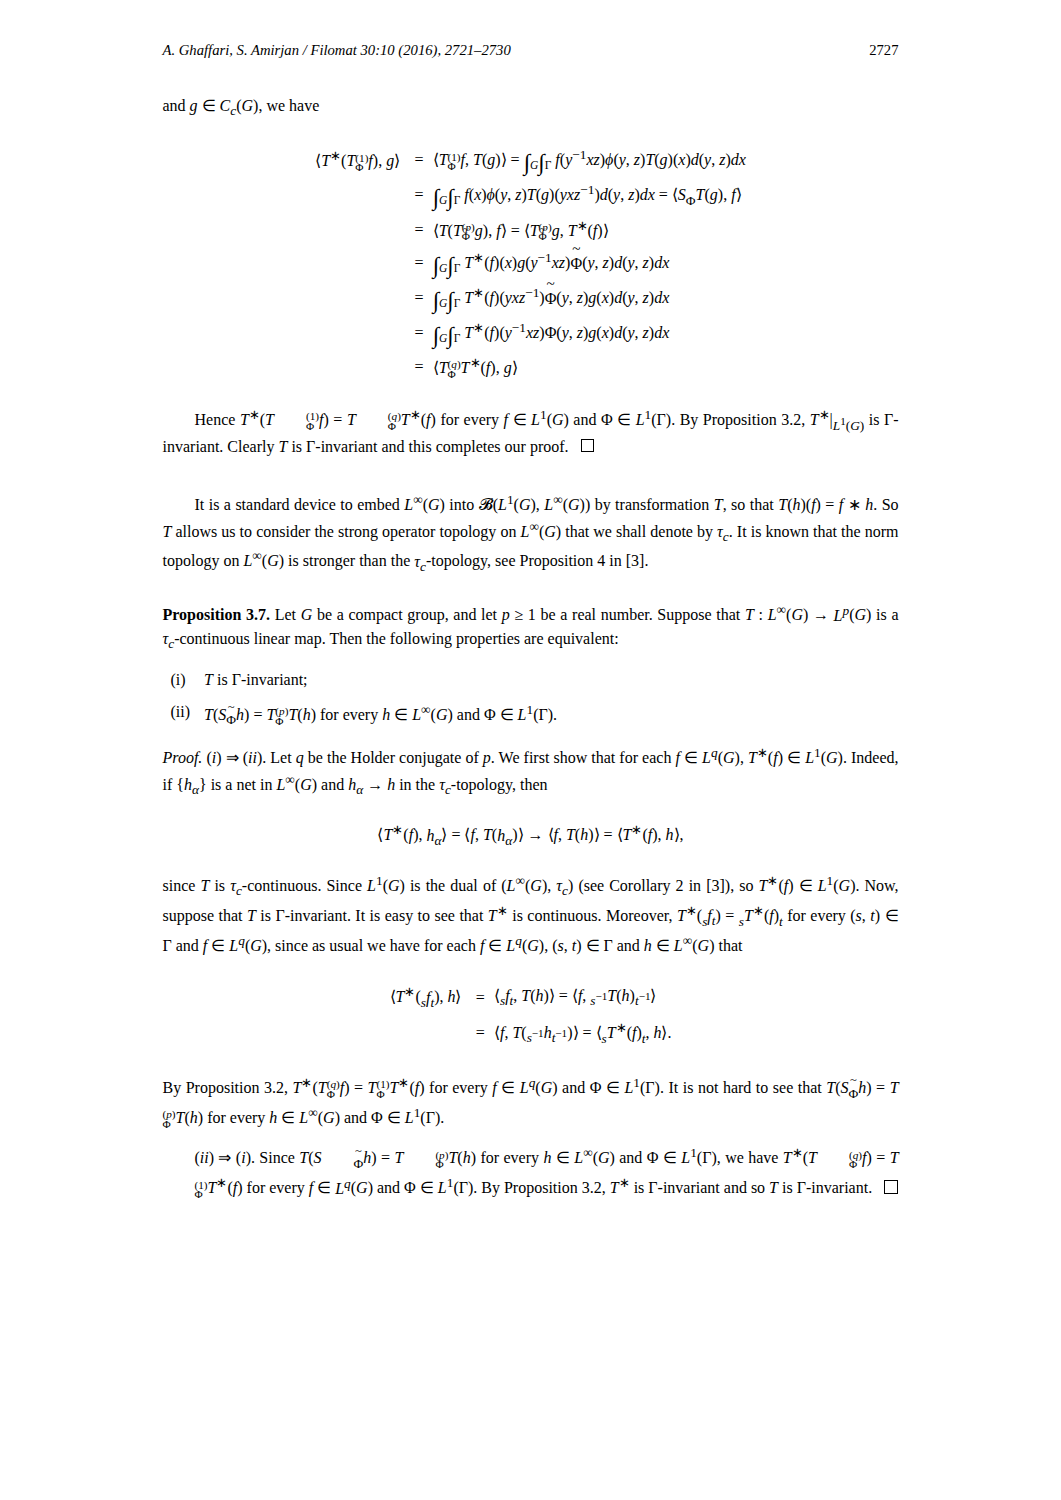A. Ghaffari, S. Amirjan / Filomat 30:10 (2016), 2721–2730 2727
and g ∈ Cc(G), we have
| ⟨ T ∗ ( T (1) Φ f ), g ⟩ | = | ⟨ T (1) Φ f , T ( g )⟩ = ∫ G ∫ Γ f ( y −1 xz ) ϕ ( y , z ) T ( g )( x ) d ( y , z ) dx |
| | = | ∫ G ∫ Γ f ( x ) ϕ ( y , z ) T ( g )( yxz −1 ) d ( y , z ) dx = ⟨ S Φ T ( g ), f ⟩ |
| | = | ⟨ T ( T ( p ) ~ Φ g ), f ⟩ = ⟨ T ( p ) ~ Φ g , T ∗ ( f )⟩ |
| | = | ∫ G ∫ Γ T ∗ ( f )( x ) g ( y −1 xz ) ~ Φ ( y , z ) d ( y , z ) dx |
| | = | ∫ G ∫ Γ T ∗ ( f )( yxz −1 ) ~ Φ ( y , z ) g ( x ) d ( y , z ) dx |
| | = | ∫ G ∫ Γ T ∗ ( f )( y −1 xz )Φ( y , z ) g ( x ) d ( y , z ) dx |
| | = | ⟨ T ( q ) Φ T ∗ ( f ), g ⟩ |
Hence T∗(T(1) Φ f) = T(q) Φ T∗(f) for every f ∈ L1(G) and Φ ∈ L1(Γ). By Proposition 3.2, T∗|L1(G) is Γ-invariant. Clearly T is Γ-invariant and this completes our proof.
It is a standard device to embed L∞(G) into 𝓑(L1(G), L∞(G)) by transformation T, so that T(h)(f) = f ∗ h. So T allows us to consider the strong operator topology on L∞(G) that we shall denote by τc. It is known that the norm topology on L∞(G) is stronger than the τc-topology, see Proposition 4 in [3].
Proposition 3.7. Let G be a compact group, and let p ≥ 1 be a real number. Suppose that T : L∞(G) → Lp(G) is a τc-continuous linear map. Then the following properties are equivalent:
(i) T is Γ-invariant;
(ii) T(S~Φh) = T(p) Φ T(h) for every h ∈ L∞(G) and Φ ∈ L1(Γ).
Proof. (i) ⇒ (ii). Let q be the Holder conjugate of p. We first show that for each f ∈ Lq(G), T∗(f) ∈ L1(G). Indeed, if {hα} is a net in L∞(G) and hα → h in the τc-topology, then
⟨T∗(f), hα⟩ = ⟨f, T(hα)⟩ → ⟨f, T(h)⟩ = ⟨T∗(f), h⟩,
since T is τc-continuous. Since L1(G) is the dual of (L∞(G), τc) (see Corollary 2 in [3]), so T∗(f) ∈ L1(G). Now, suppose that T is Γ-invariant. It is easy to see that T∗ is continuous. Moreover, T∗(sft) = sT∗(f)t for every (s, t) ∈ Γ and f ∈ Lq(G), since as usual we have for each f ∈ Lq(G), (s, t) ∈ Γ and h ∈ L∞(G) that
| ⟨ T ∗ ( s f t ), h ⟩ | = | ⟨ s f t , T ( h )⟩ = ⟨ f , s −1 T ( h ) t −1 ⟩ |
| | = | ⟨ f , T ( s −1 h t −1 )⟩ = ⟨ s T ∗ ( f ) t , h ⟩. |
By Proposition 3.2, T∗(T(q) Φ f) = T(1) Φ T∗(f) for every f ∈ Lq(G) and Φ ∈ L1(Γ). It is not hard to see that T(S~Φh) = T(p) Φ T(h) for every h ∈ L∞(G) and Φ ∈ L1(Γ).
(ii) ⇒ (i). Since T(S~Φh) = T(p) Φ T(h) for every h ∈ L∞(G) and Φ ∈ L1(Γ), we have T∗(T(q) Φ f) = T(1) Φ T∗(f) for every f ∈ Lq(G) and Φ ∈ L1(Γ). By Proposition 3.2, T∗ is Γ-invariant and so T is Γ-invariant.